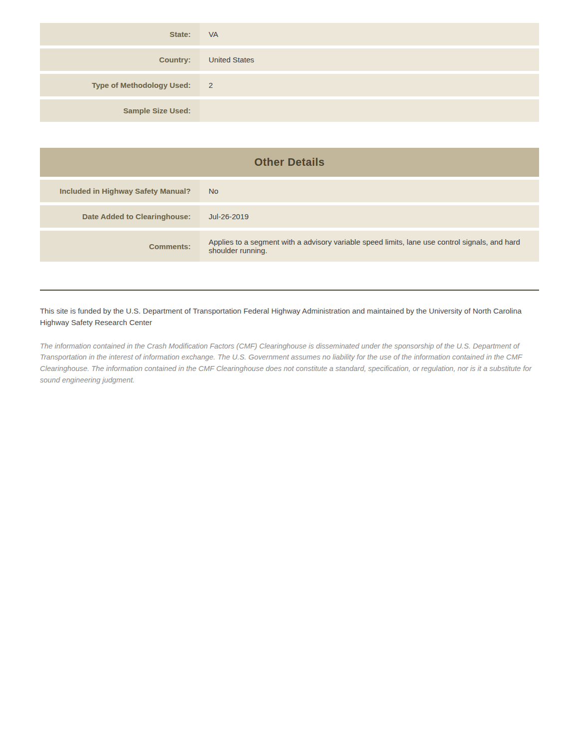| State: | VA |
| Country: | United States |
| Type of Methodology Used: | 2 |
| Sample Size Used: | |
| Other Details |
| Included in Highway Safety Manual? | No |
| Date Added to Clearinghouse: | Jul-26-2019 |
| Comments: | Applies to a segment with a advisory variable speed limits, lane use control signals, and hard shoulder running. |
This site is funded by the U.S. Department of Transportation Federal Highway Administration and maintained by the University of North Carolina Highway Safety Research Center
The information contained in the Crash Modification Factors (CMF) Clearinghouse is disseminated under the sponsorship of the U.S. Department of Transportation in the interest of information exchange. The U.S. Government assumes no liability for the use of the information contained in the CMF Clearinghouse. The information contained in the CMF Clearinghouse does not constitute a standard, specification, or regulation, nor is it a substitute for sound engineering judgment.